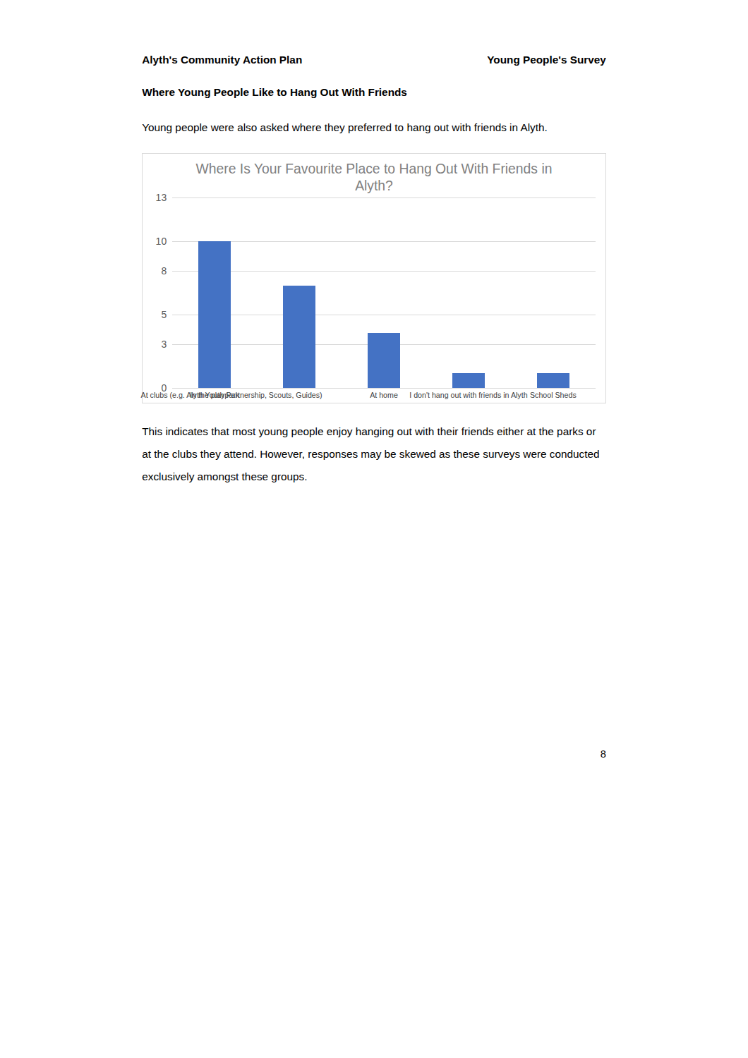Alyth's Community Action Plan Young People's Survey
Where Young People Like to Hang Out With Friends
Young people were also asked where they preferred to hang out with friends in Alyth.
Where Is Your Favourite Place to Hang Out With Friends in Alyth?
13
10
8
5
3
0
In the playpark At clubs (e.g. Alyth Youth Partnership, Scouts, Guides) At home I don't hang out with friends in Alyth School Sheds
This indicates that most young people enjoy hanging out with their friends either at the parks or at the clubs they attend. However, responses may be skewed as these surveys were conducted exclusively amongst these groups.
8